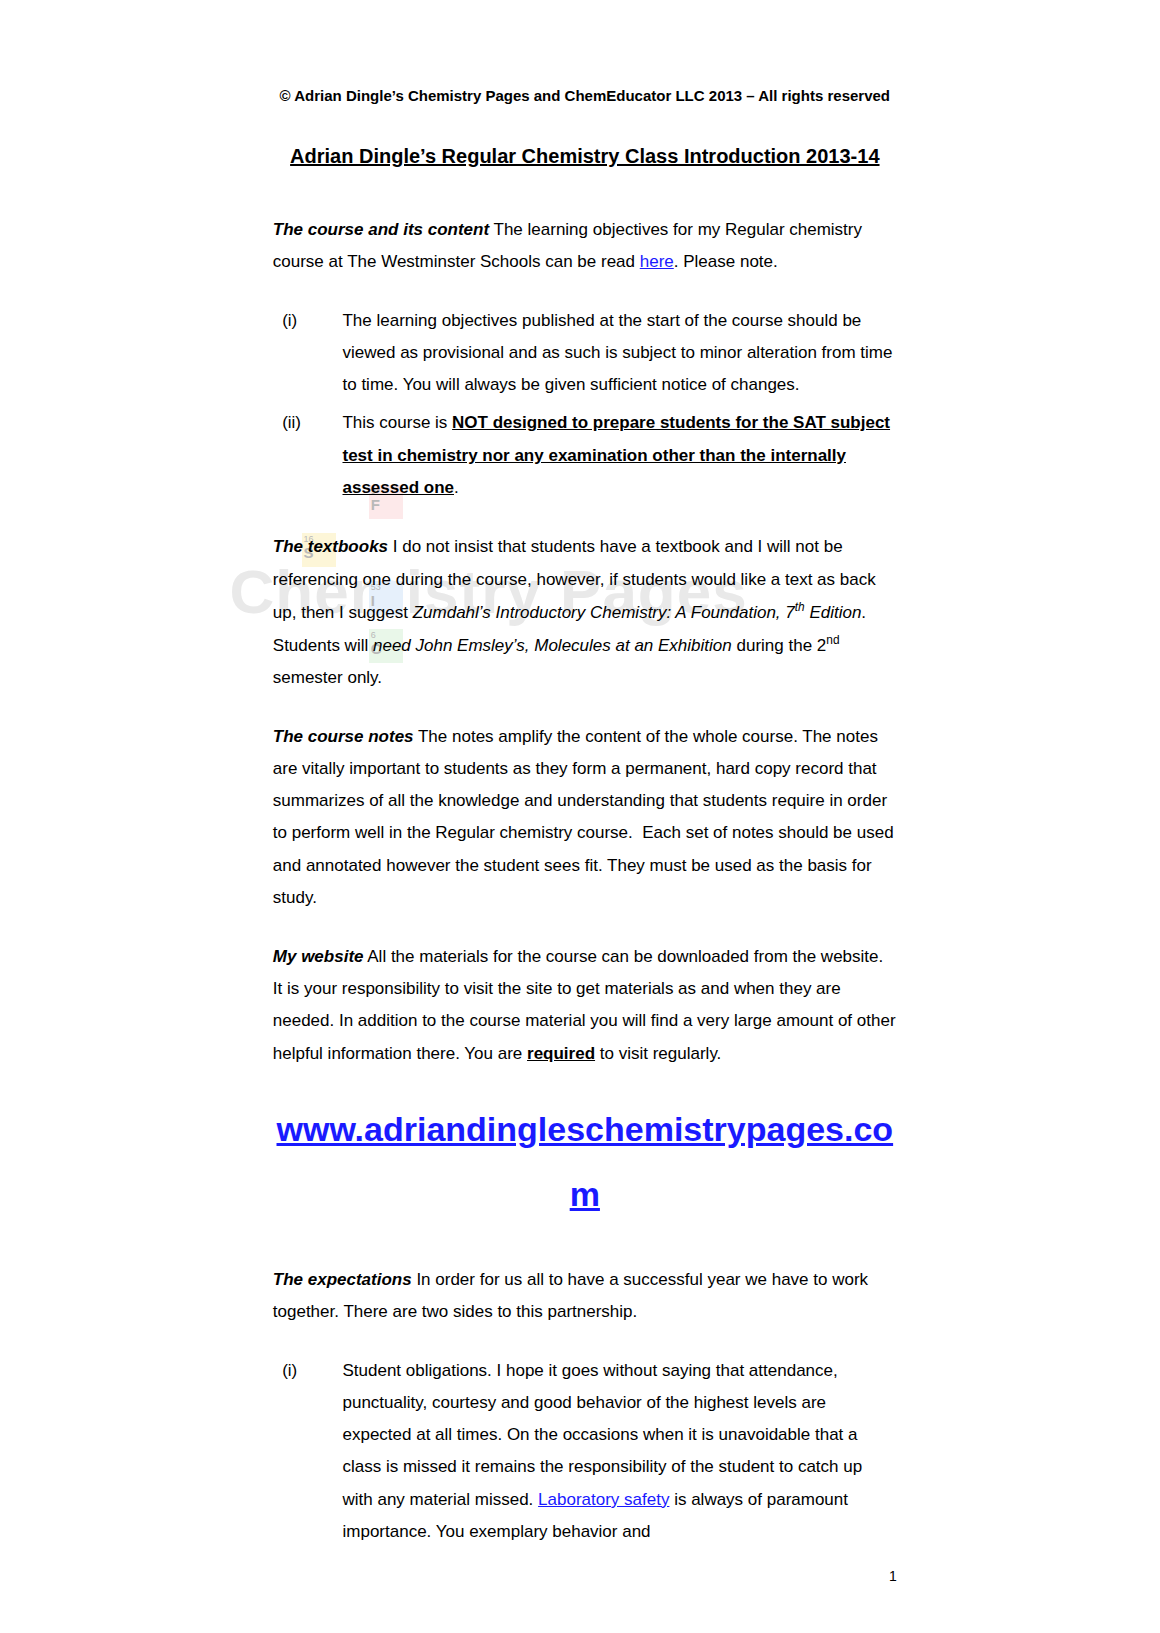Chemistry Pages
9 F
16 S
53 I
6 C
© Adrian Dingle’s Chemistry Pages and ChemEducator LLC 2013 – All rights reserved
Adrian Dingle’s Regular Chemistry Class Introduction 2013-14
The course and its content The learning objectives for my Regular chemistry course at The Westminster Schools can be read here. Please note.
(i) The learning objectives published at the start of the course should be viewed as provisional and as such is subject to minor alteration from time to time. You will always be given sufficient notice of changes.
(ii) This course is NOT designed to prepare students for the SAT subject test in chemistry nor any examination other than the internally assessed one.
The textbooks I do not insist that students have a textbook and I will not be referencing one during the course, however, if students would like a text as back up, then I suggest Zumdahl’s Introductory Chemistry: A Foundation, 7th Edition. Students will need John Emsley’s, Molecules at an Exhibition during the 2nd semester only.
The course notes The notes amplify the content of the whole course. The notes are vitally important to students as they form a permanent, hard copy record that summarizes of all the knowledge and understanding that students require in order to perform well in the Regular chemistry course. Each set of notes should be used and annotated however the student sees fit. They must be used as the basis for study.
My website All the materials for the course can be downloaded from the website. It is your responsibility to visit the site to get materials as and when they are needed. In addition to the course material you will find a very large amount of other helpful information there. You are required to visit regularly.
www.adriandingleschemistrypages.com
The expectations In order for us all to have a successful year we have to work together. There are two sides to this partnership.
(i) Student obligations. I hope it goes without saying that attendance, punctuality, courtesy and good behavior of the highest levels are expected at all times. On the occasions when it is unavoidable that a class is missed it remains the responsibility of the student to catch up with any material missed. Laboratory safety is always of paramount importance. You exemplary behavior and
1